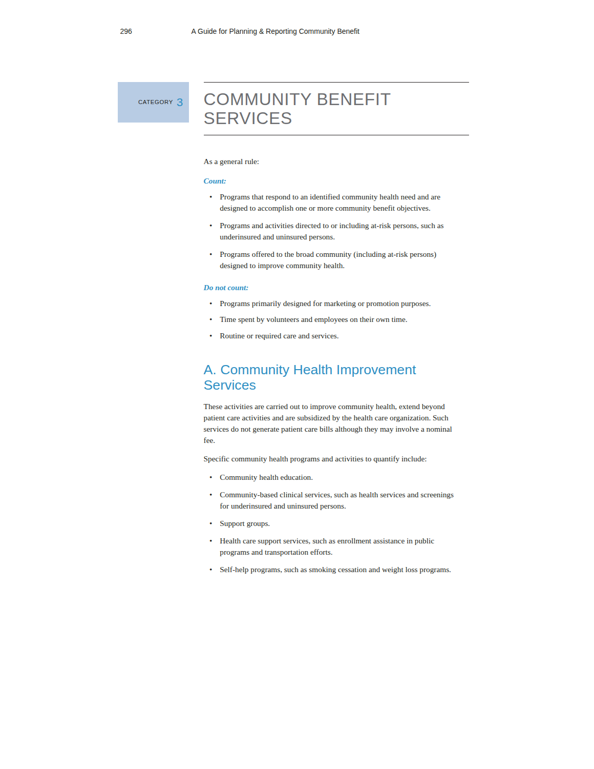296
A Guide for Planning & Reporting Community Benefit
Category 3
COMMUNITY BENEFIT SERVICES
As a general rule:
Count:
Programs that respond to an identified community health need and are designed to accomplish one or more community benefit objectives.
Programs and activities directed to or including at-risk persons, such as underinsured and uninsured persons.
Programs offered to the broad community (including at-risk persons) designed to improve community health.
Do not count:
Programs primarily designed for marketing or promotion purposes.
Time spent by volunteers and employees on their own time.
Routine or required care and services.
A. Community Health Improvement Services
These activities are carried out to improve community health, extend beyond patient care activities and are subsidized by the health care organization. Such services do not generate patient care bills although they may involve a nominal fee.
Specific community health programs and activities to quantify include:
Community health education.
Community-based clinical services, such as health services and screenings for underinsured and uninsured persons.
Support groups.
Health care support services, such as enrollment assistance in public programs and transportation efforts.
Self-help programs, such as smoking cessation and weight loss programs.